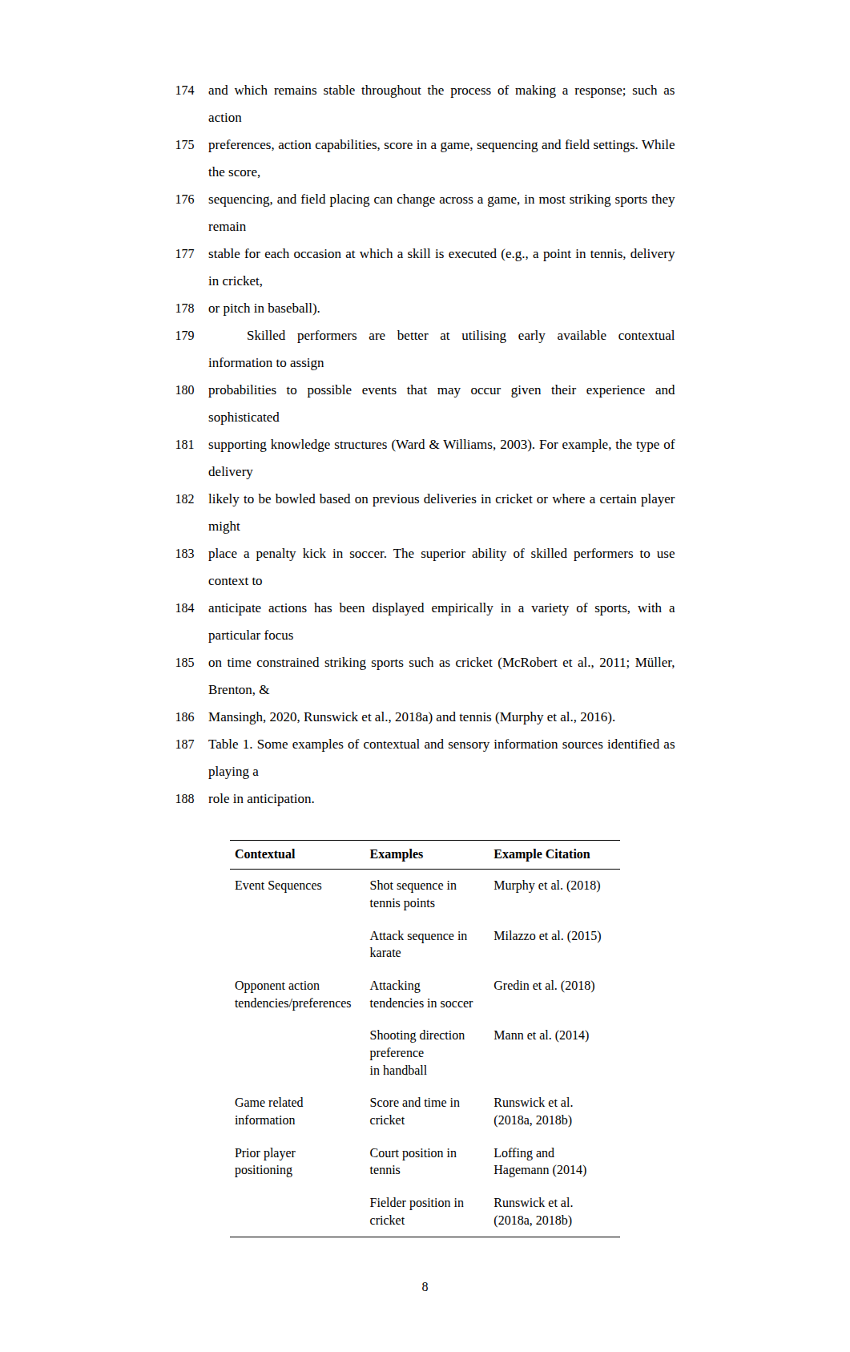174 and which remains stable throughout the process of making a response; such as action
175 preferences, action capabilities, score in a game, sequencing and field settings. While the score,
176 sequencing, and field placing can change across a game, in most striking sports they remain
177 stable for each occasion at which a skill is executed (e.g., a point in tennis, delivery in cricket,
178 or pitch in baseball).
179 Skilled performers are better at utilising early available contextual information to assign
180 probabilities to possible events that may occur given their experience and sophisticated
181 supporting knowledge structures (Ward & Williams, 2003). For example, the type of delivery
182 likely to be bowled based on previous deliveries in cricket or where a certain player might
183 place a penalty kick in soccer. The superior ability of skilled performers to use context to
184 anticipate actions has been displayed empirically in a variety of sports, with a particular focus
185 on time constrained striking sports such as cricket (McRobert et al., 2011; Müller, Brenton, &
186 Mansingh, 2020, Runswick et al., 2018a) and tennis (Murphy et al., 2016).
187 Table 1. Some examples of contextual and sensory information sources identified as playing a
188 role in anticipation.
| Contextual | Examples | Example Citation |
| --- | --- | --- |
| Event Sequences | Shot sequence in tennis points | Murphy et al. (2018) |
| | Attack sequence in karate | Milazzo et al. (2015) |
| Opponent action tendencies/preferences | Attacking tendencies in soccer | Gredin et al. (2018) |
| | Shooting direction preference in handball | Mann et al. (2014) |
| Game related information | Score and time in cricket | Runswick et al. (2018a, 2018b) |
| Prior player positioning | Court position in tennis | Loffing and Hagemann (2014) |
| | Fielder position in cricket | Runswick et al. (2018a, 2018b) |
8